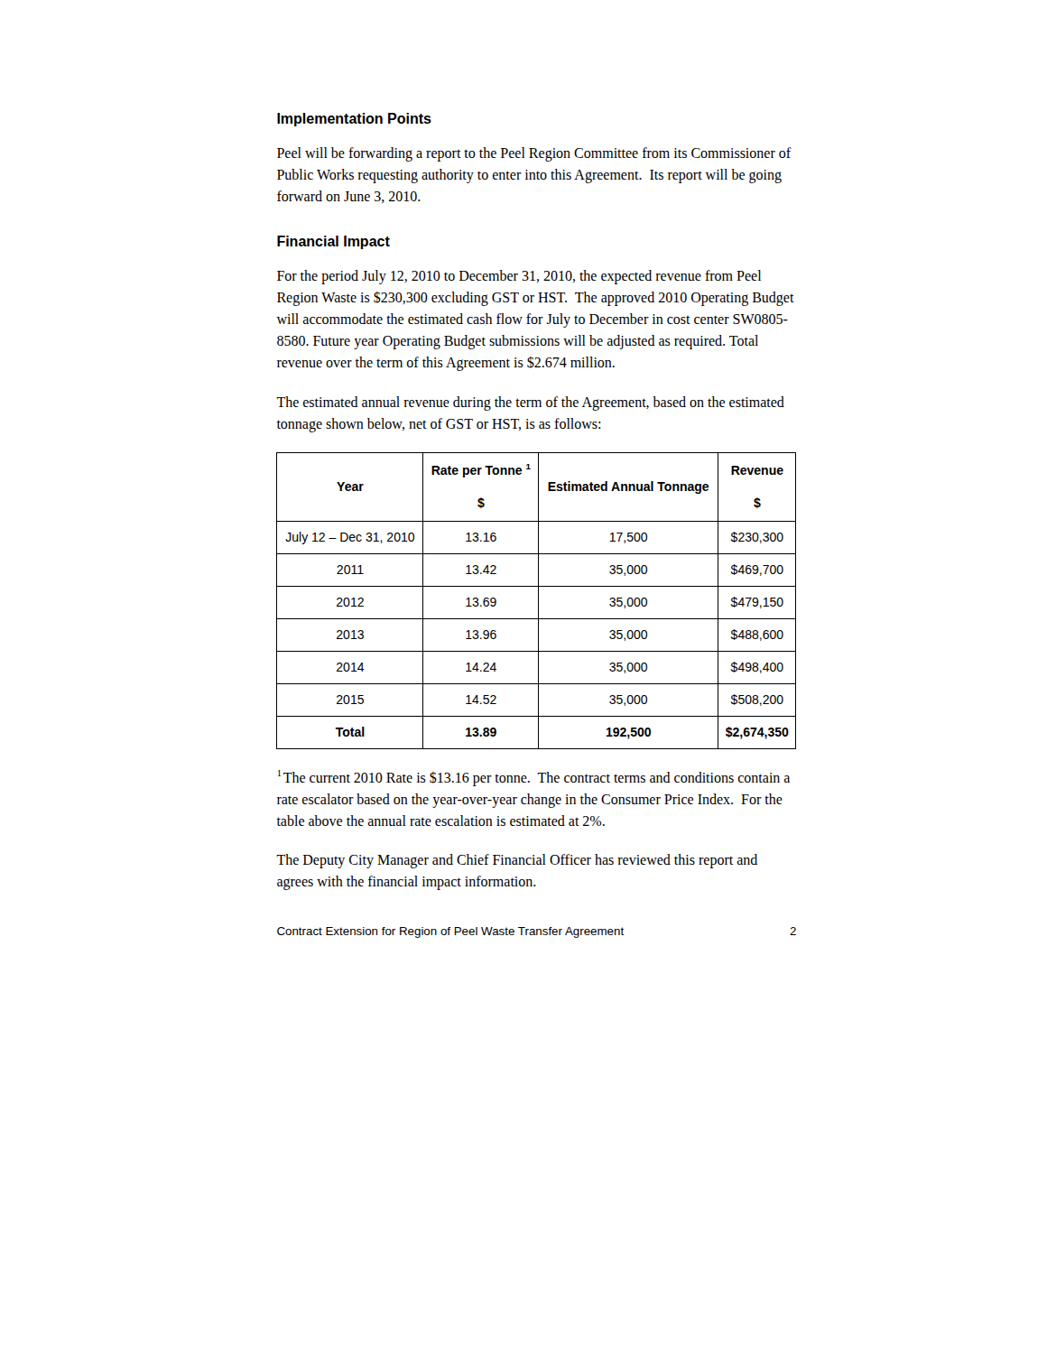Implementation Points
Peel will be forwarding a report to the Peel Region Committee from its Commissioner of Public Works requesting authority to enter into this Agreement. Its report will be going forward on June 3, 2010.
Financial Impact
For the period July 12, 2010 to December 31, 2010, the expected revenue from Peel Region Waste is $230,300 excluding GST or HST. The approved 2010 Operating Budget will accommodate the estimated cash flow for July to December in cost center SW0805-8580. Future year Operating Budget submissions will be adjusted as required. Total revenue over the term of this Agreement is $2.674 million.
The estimated annual revenue during the term of the Agreement, based on the estimated tonnage shown below, net of GST or HST, is as follows:
| Year | Rate per Tonne 1 $ | Estimated Annual Tonnage | Revenue $ |
| --- | --- | --- | --- |
| July 12 – Dec 31, 2010 | 13.16 | 17,500 | $230,300 |
| 2011 | 13.42 | 35,000 | $469,700 |
| 2012 | 13.69 | 35,000 | $479,150 |
| 2013 | 13.96 | 35,000 | $488,600 |
| 2014 | 14.24 | 35,000 | $498,400 |
| 2015 | 14.52 | 35,000 | $508,200 |
| Total | 13.89 | 192,500 | $2,674,350 |
1The current 2010 Rate is $13.16 per tonne. The contract terms and conditions contain a rate escalator based on the year-over-year change in the Consumer Price Index. For the table above the annual rate escalation is estimated at 2%.
The Deputy City Manager and Chief Financial Officer has reviewed this report and agrees with the financial impact information.
Contract Extension for Region of Peel Waste Transfer Agreement 2